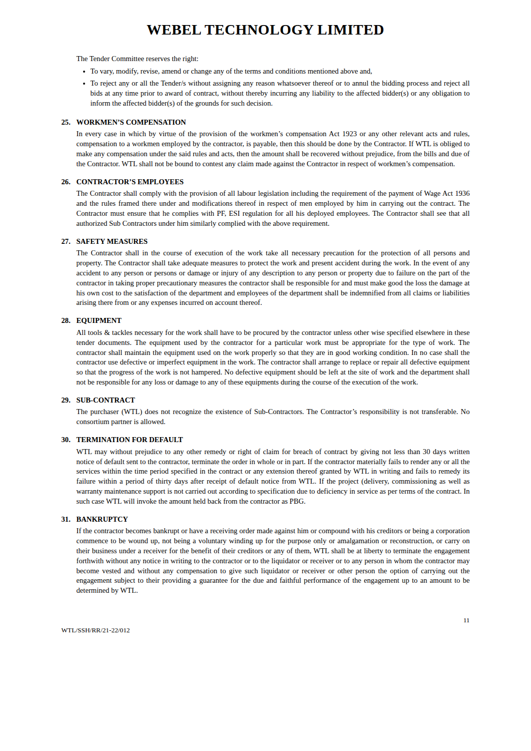WEBEL TECHNOLOGY LIMITED
The Tender Committee reserves the right:
To vary, modify, revise, amend or change any of the terms and conditions mentioned above and,
To reject any or all the Tender/s without assigning any reason whatsoever thereof or to annul the bidding process and reject all bids at any time prior to award of contract, without thereby incurring any liability to the affected bidder(s) or any obligation to inform the affected bidder(s) of the grounds for such decision.
25. WORKMEN’S COMPENSATION
In every case in which by virtue of the provision of the workmen’s compensation Act 1923 or any other relevant acts and rules, compensation to a workmen employed by the contractor, is payable, then this should be done by the Contractor. If WTL is obliged to make any compensation under the said rules and acts, then the amount shall be recovered without prejudice, from the bills and due of the Contractor. WTL shall not be bound to contest any claim made against the Contractor in respect of workmen’s compensation.
26. CONTRACTOR’S EMPLOYEES
The Contractor shall comply with the provision of all labour legislation including the requirement of the payment of Wage Act 1936 and the rules framed there under and modifications thereof in respect of men employed by him in carrying out the contract. The Contractor must ensure that he complies with PF, ESI regulation for all his deployed employees. The Contractor shall see that all authorized Sub Contractors under him similarly complied with the above requirement.
27. SAFETY MEASURES
The Contractor shall in the course of execution of the work take all necessary precaution for the protection of all persons and property. The Contractor shall take adequate measures to protect the work and present accident during the work. In the event of any accident to any person or persons or damage or injury of any description to any person or property due to failure on the part of the contractor in taking proper precautionary measures the contractor shall be responsible for and must make good the loss the damage at his own cost to the satisfaction of the department and employees of the department shall be indemnified from all claims or liabilities arising there from or any expenses incurred on account thereof.
28. EQUIPMENT
All tools & tackles necessary for the work shall have to be procured by the contractor unless other wise specified elsewhere in these tender documents. The equipment used by the contractor for a particular work must be appropriate for the type of work. The contractor shall maintain the equipment used on the work properly so that they are in good working condition. In no case shall the contractor use defective or imperfect equipment in the work. The contractor shall arrange to replace or repair all defective equipment so that the progress of the work is not hampered. No defective equipment should be left at the site of work and the department shall not be responsible for any loss or damage to any of these equipments during the course of the execution of the work.
29. SUB-CONTRACT
The purchaser (WTL) does not recognize the existence of Sub-Contractors. The Contractor’s responsibility is not transferable. No consortium partner is allowed.
30. TERMINATION FOR DEFAULT
WTL may without prejudice to any other remedy or right of claim for breach of contract by giving not less than 30 days written notice of default sent to the contractor, terminate the order in whole or in part. If the contractor materially fails to render any or all the services within the time period specified in the contract or any extension thereof granted by WTL in writing and fails to remedy its failure within a period of thirty days after receipt of default notice from WTL. If the project (delivery, commissioning as well as warranty maintenance support is not carried out according to specification due to deficiency in service as per terms of the contract. In such case WTL will invoke the amount held back from the contractor as PBG.
31. BANKRUPTCY
If the contractor becomes bankrupt or have a receiving order made against him or compound with his creditors or being a corporation commence to be wound up, not being a voluntary winding up for the purpose only or amalgamation or reconstruction, or carry on their business under a receiver for the benefit of their creditors or any of them, WTL shall be at liberty to terminate the engagement forthwith without any notice in writing to the contractor or to the liquidator or receiver or to any person in whom the contractor may become vested and without any compensation to give such liquidator or receiver or other person the option of carrying out the engagement subject to their providing a guarantee for the due and faithful performance of the engagement up to an amount to be determined by WTL.
11
WTL/SSH/RR/21-22/012